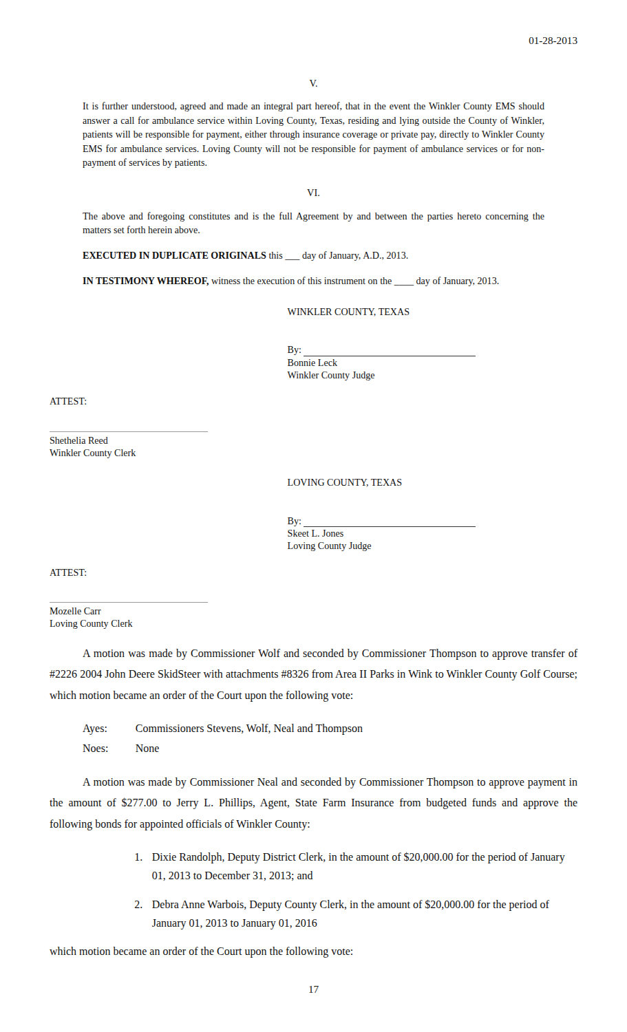01-28-2013
V.
It is further understood, agreed and made an integral part hereof, that in the event the Winkler County EMS should answer a call for ambulance service within Loving County, Texas, residing and lying outside the County of Winkler, patients will be responsible for payment, either through insurance coverage or private pay, directly to Winkler County EMS for ambulance services. Loving County will not be responsible for payment of ambulance services or for non-payment of services by patients.
VI.
The above and foregoing constitutes and is the full Agreement by and between the parties hereto concerning the matters set forth herein above.
EXECUTED IN DUPLICATE ORIGINALS this ___ day of January, A.D., 2013.
IN TESTIMONY WHEREOF, witness the execution of this instrument on the ____ day of January, 2013.
WINKLER COUNTY, TEXAS
By:
Bonnie Leck
Winkler County Judge
ATTEST:
Shethelia Reed
Winkler County Clerk
LOVING COUNTY, TEXAS
By:
Skeet L. Jones
Loving County Judge
ATTEST:
Mozelle Carr
Loving County Clerk
A motion was made by Commissioner Wolf and seconded by Commissioner Thompson to approve transfer of #2226 2004 John Deere SkidSteer with attachments #8326 from Area II Parks in Wink to Winkler County Golf Course; which motion became an order of the Court upon the following vote:
Ayes: Commissioners Stevens, Wolf, Neal and Thompson
Noes: None
A motion was made by Commissioner Neal and seconded by Commissioner Thompson to approve payment in the amount of $277.00 to Jerry L. Phillips, Agent, State Farm Insurance from budgeted funds and approve the following bonds for appointed officials of Winkler County:
Dixie Randolph, Deputy District Clerk, in the amount of $20,000.00 for the period of January 01, 2013 to December 31, 2013; and
Debra Anne Warbois, Deputy County Clerk, in the amount of $20,000.00 for the period of January 01, 2013 to January 01, 2016
which motion became an order of the Court upon the following vote:
17